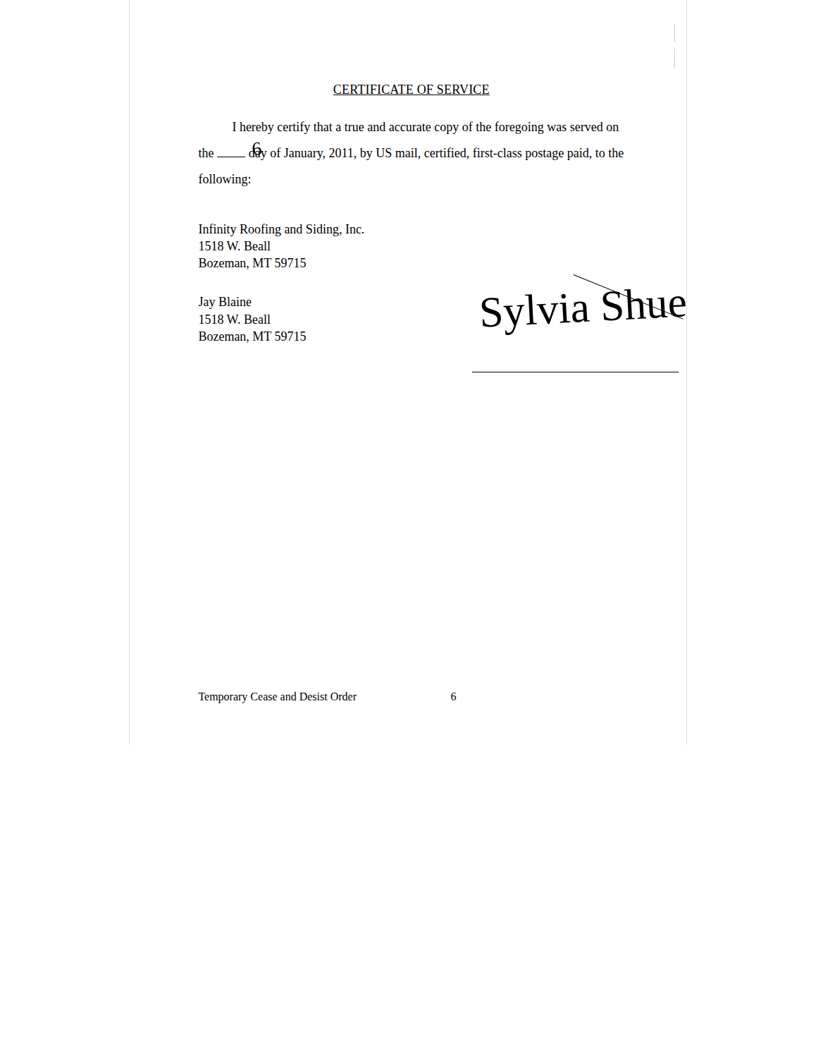CERTIFICATE OF SERVICE
I hereby certify that a true and accurate copy of the foregoing was served on the 6 day of January, 2011, by US mail, certified, first-class postage paid, to the following:
Infinity Roofing and Siding, Inc.
1518 W. Beall
Bozeman, MT 59715
Jay Blaine
1518 W. Beall
Bozeman, MT 59715
Sylvia Shue
Temporary Cease and Desist Order 6